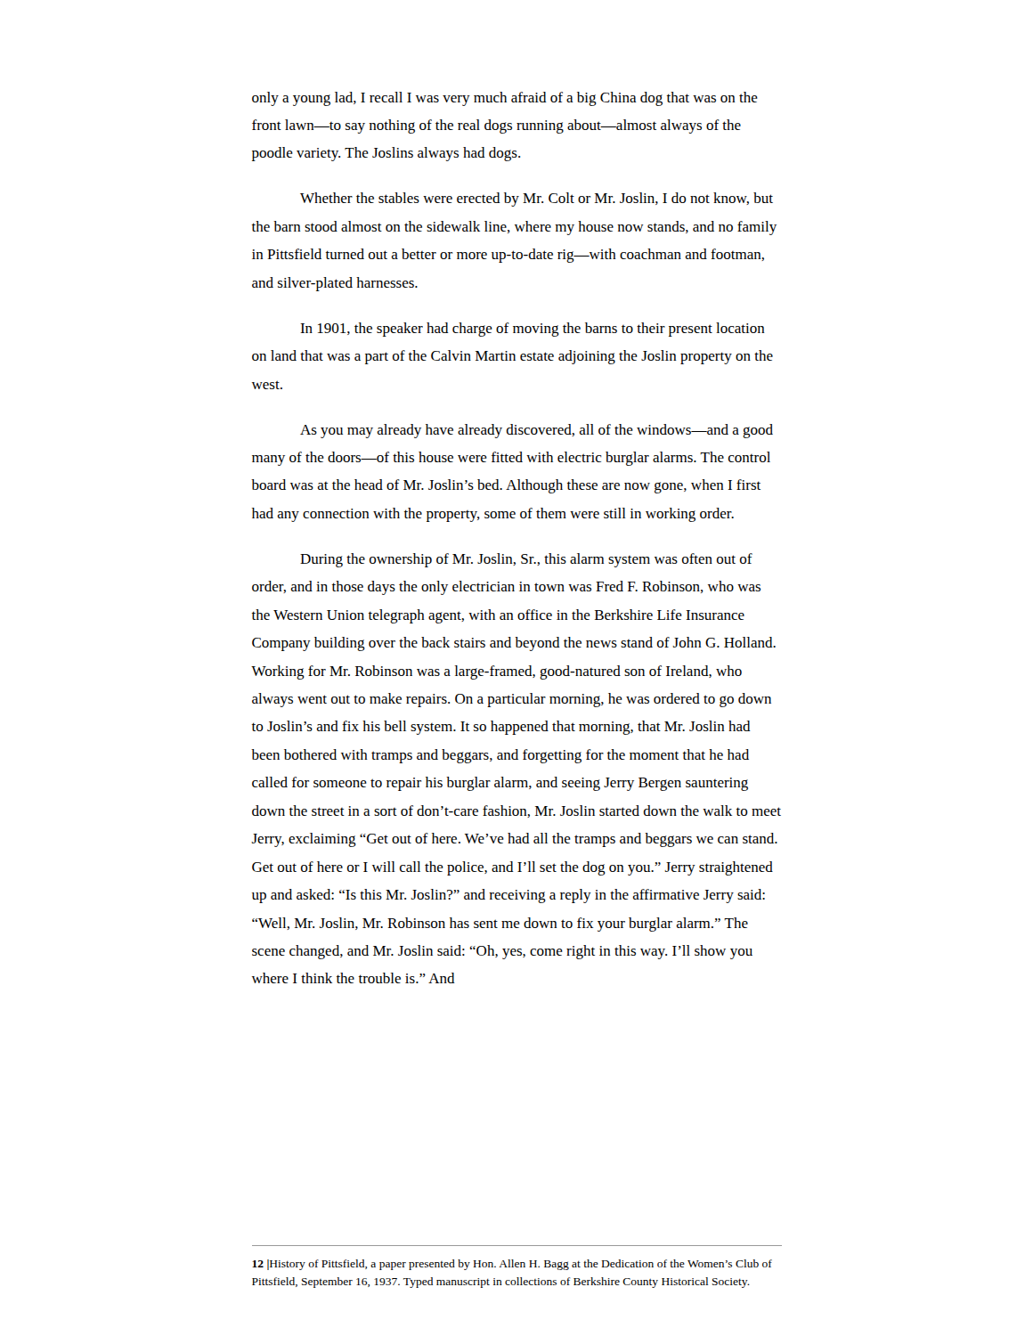only a young lad, I recall I was very much afraid of a big China dog that was on the front lawn—to say nothing of the real dogs running about—almost always of the poodle variety. The Joslins always had dogs.
Whether the stables were erected by Mr. Colt or Mr. Joslin, I do not know, but the barn stood almost on the sidewalk line, where my house now stands, and no family in Pittsfield turned out a better or more up-to-date rig—with coachman and footman, and silver-plated harnesses.
In 1901, the speaker had charge of moving the barns to their present location on land that was a part of the Calvin Martin estate adjoining the Joslin property on the west.
As you may already have already discovered, all of the windows—and a good many of the doors—of this house were fitted with electric burglar alarms. The control board was at the head of Mr. Joslin’s bed. Although these are now gone, when I first had any connection with the property, some of them were still in working order.
During the ownership of Mr. Joslin, Sr., this alarm system was often out of order, and in those days the only electrician in town was Fred F. Robinson, who was the Western Union telegraph agent, with an office in the Berkshire Life Insurance Company building over the back stairs and beyond the news stand of John G. Holland. Working for Mr. Robinson was a large-framed, good-natured son of Ireland, who always went out to make repairs. On a particular morning, he was ordered to go down to Joslin’s and fix his bell system. It so happened that morning, that Mr. Joslin had been bothered with tramps and beggars, and forgetting for the moment that he had called for someone to repair his burglar alarm, and seeing Jerry Bergen sauntering down the street in a sort of don’t-care fashion, Mr. Joslin started down the walk to meet Jerry, exclaiming “Get out of here. We’ve had all the tramps and beggars we can stand. Get out of here or I will call the police, and I’ll set the dog on you.” Jerry straightened up and asked: “Is this Mr. Joslin?” and receiving a reply in the affirmative Jerry said: “Well, Mr. Joslin, Mr. Robinson has sent me down to fix your burglar alarm.” The scene changed, and Mr. Joslin said: “Oh, yes, come right in this way. I’ll show you where I think the trouble is.” And
12 |History of Pittsfield, a paper presented by Hon. Allen H. Bagg at the Dedication of the Women’s Club of Pittsfield, September 16, 1937. Typed manuscript in collections of Berkshire County Historical Society.